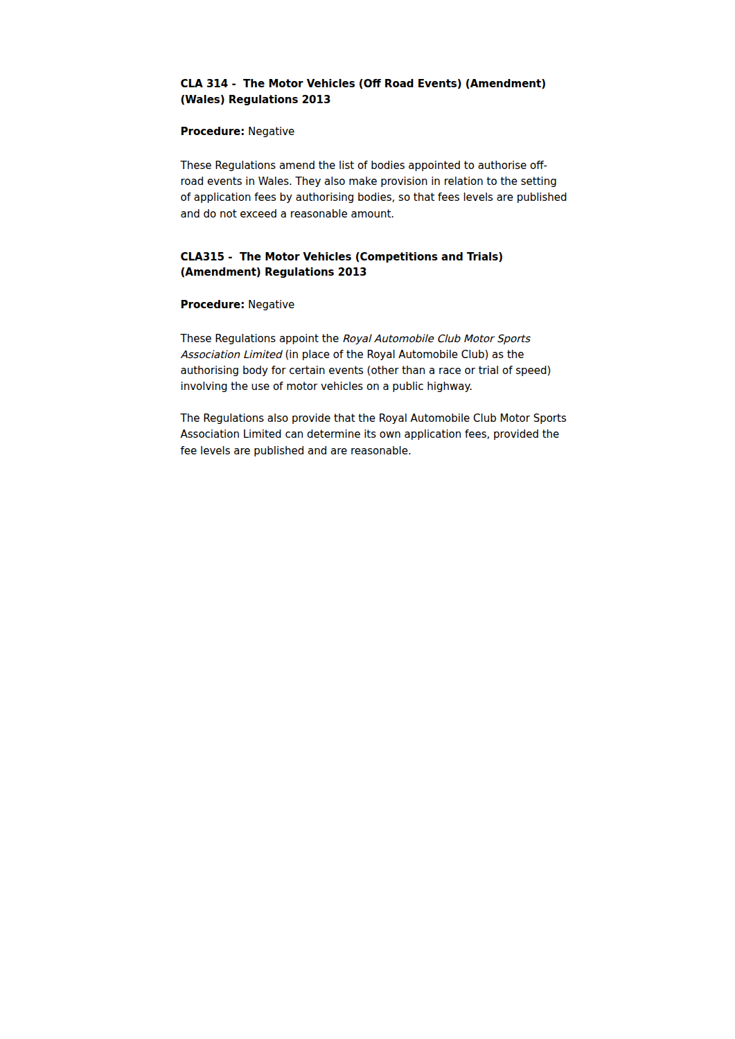CLA 314 - The Motor Vehicles (Off Road Events) (Amendment) (Wales) Regulations 2013
Procedure: Negative
These Regulations amend the list of bodies appointed to authorise off-road events in Wales. They also make provision in relation to the setting of application fees by authorising bodies, so that fees levels are published and do not exceed a reasonable amount.
CLA315 - The Motor Vehicles (Competitions and Trials) (Amendment) Regulations 2013
Procedure: Negative
These Regulations appoint the Royal Automobile Club Motor Sports Association Limited (in place of the Royal Automobile Club) as the authorising body for certain events (other than a race or trial of speed) involving the use of motor vehicles on a public highway.
The Regulations also provide that the Royal Automobile Club Motor Sports Association Limited can determine its own application fees, provided the fee levels are published and are reasonable.